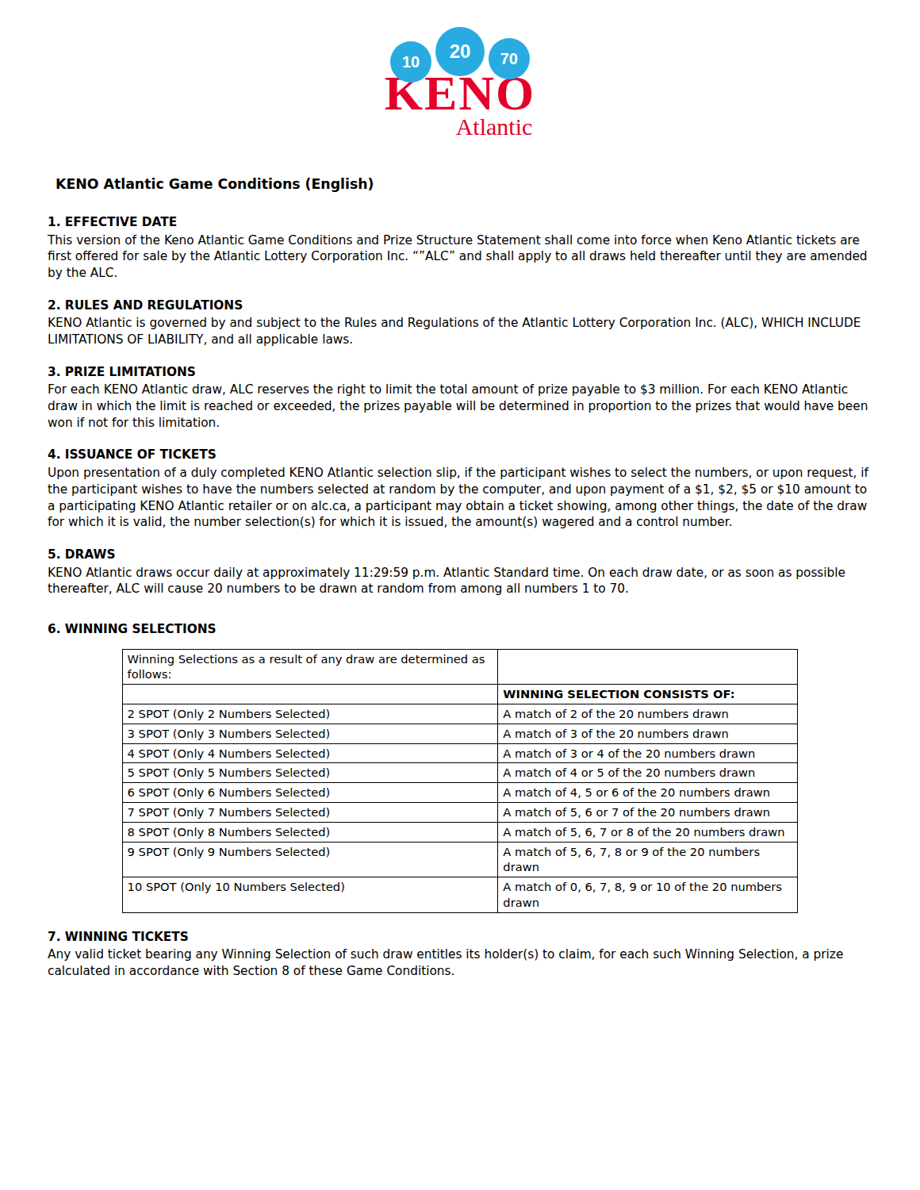10 20 70
KENO
Atlantic
KENO Atlantic Game Conditions (English)
1. Effective Date
This version of the Keno Atlantic Game Conditions and Prize Structure Statement shall come into force when Keno Atlantic tickets are first offered for sale by the Atlantic Lottery Corporation Inc. “”ALC” and shall apply to all draws held thereafter until they are amended by the ALC.
2. Rules and Regulations
KENO Atlantic is governed by and subject to the Rules and Regulations of the Atlantic Lottery Corporation Inc. (ALC), WHICH INCLUDE LIMITATIONS OF LIABILITY, and all applicable laws.
3. Prize Limitations
For each KENO Atlantic draw, ALC reserves the right to limit the total amount of prize payable to $3 million. For each KENO Atlantic draw in which the limit is reached or exceeded, the prizes payable will be determined in proportion to the prizes that would have been won if not for this limitation.
4. Issuance of Tickets
Upon presentation of a duly completed KENO Atlantic selection slip, if the participant wishes to select the numbers, or upon request, if the participant wishes to have the numbers selected at random by the computer, and upon payment of a $1, $2, $5 or $10 amount to a participating KENO Atlantic retailer or on alc.ca, a participant may obtain a ticket showing, among other things, the date of the draw for which it is valid, the number selection(s) for which it is issued, the amount(s) wagered and a control number.
5. Draws
KENO Atlantic draws occur daily at approximately 11:29:59 p.m. Atlantic Standard time. On each draw date, or as soon as possible thereafter, ALC will cause 20 numbers to be drawn at random from among all numbers 1 to 70.
6. Winning Selections
| Winning Selections as a result of any draw are determined as follows: | |
| | WINNING SELECTION CONSISTS OF: |
| 2 SPOT (Only 2 Numbers Selected) | A match of 2 of the 20 numbers drawn |
| 3 SPOT (Only 3 Numbers Selected) | A match of 3 of the 20 numbers drawn |
| 4 SPOT (Only 4 Numbers Selected) | A match of 3 or 4 of the 20 numbers drawn |
| 5 SPOT (Only 5 Numbers Selected) | A match of 4 or 5 of the 20 numbers drawn |
| 6 SPOT (Only 6 Numbers Selected) | A match of 4, 5 or 6 of the 20 numbers drawn |
| 7 SPOT (Only 7 Numbers Selected) | A match of 5, 6 or 7 of the 20 numbers drawn |
| 8 SPOT (Only 8 Numbers Selected) | A match of 5, 6, 7 or 8 of the 20 numbers drawn |
| 9 SPOT (Only 9 Numbers Selected) | A match of 5, 6, 7, 8 or 9 of the 20 numbers drawn |
| 10 SPOT (Only 10 Numbers Selected) | A match of 0, 6, 7, 8, 9 or 10 of the 20 numbers drawn |
7. Winning Tickets
Any valid ticket bearing any Winning Selection of such draw entitles its holder(s) to claim, for each such Winning Selection, a prize calculated in accordance with Section 8 of these Game Conditions.